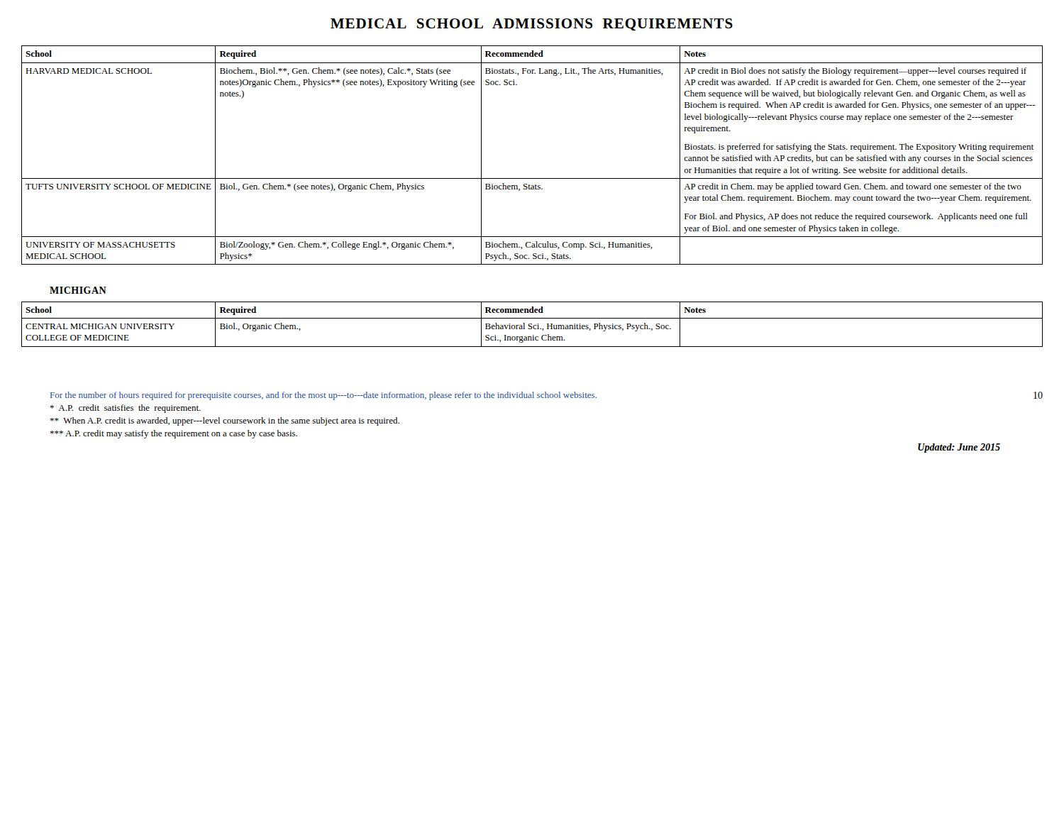MEDICAL SCHOOL ADMISSIONS REQUIREMENTS
| School | Required | Recommended | Notes |
| --- | --- | --- | --- |
| HARVARD MEDICAL SCHOOL | Biochem., Biol.**, Gen. Chem.* (see notes), Calc.*, Stats (see notes)Organic Chem., Physics** (see notes), Expository Writing (see notes.) | Biostats., For. Lang., Lit., The Arts, Humanities, Soc. Sci. | AP credit in Biol does not satisfy the Biology requirement—upper---level courses required if AP credit was awarded. If AP credit is awarded for Gen. Chem, one semester of the 2---year Chem sequence will be waived, but biologically relevant Gen. and Organic Chem, as well as Biochem is required. When AP credit is awarded for Gen. Physics, one semester of an upper---level biologically---relevant Physics course may replace one semester of the 2---semester requirement. Biostats. is preferred for satisfying the Stats. requirement. The Expository Writing requirement cannot be satisfied with AP credits, but can be satisfied with any courses in the Social sciences or Humanities that require a lot of writing. See website for additional details. |
| TUFTS UNIVERSITY SCHOOL OF MEDICINE | Biol., Gen. Chem.* (see notes), Organic Chem, Physics | Biochem, Stats. | AP credit in Chem. may be applied toward Gen. Chem. and toward one semester of the two year total Chem. requirement. Biochem. may count toward the two---year Chem. requirement. For Biol. and Physics, AP does not reduce the required coursework. Applicants need one full year of Biol. and one semester of Physics taken in college. |
| UNIVERSITY OF MASSACHUSETTS MEDICAL SCHOOL | Biol/Zoology,* Gen. Chem.*, College Engl.*, Organic Chem.*, Physics* | Biochem., Calculus, Comp. Sci., Humanities, Psych., Soc. Sci., Stats. | |
MICHIGAN
| School | Required | Recommended | Notes |
| --- | --- | --- | --- |
| CENTRAL MICHIGAN UNIVERSITY COLLEGE OF MEDICINE | Biol., Organic Chem., | Behavioral Sci., Humanities, Physics, Psych., Soc. Sci., Inorganic Chem. | |
10
For the number of hours required for prerequisite courses, and for the most up---to---date information, please refer to the individual school websites.
* A.P. credit satisfies the requirement.
** When A.P. credit is awarded, upper---level coursework in the same subject area is required.
*** A.P. credit may satisfy the requirement on a case by case basis.
Updated: June 2015